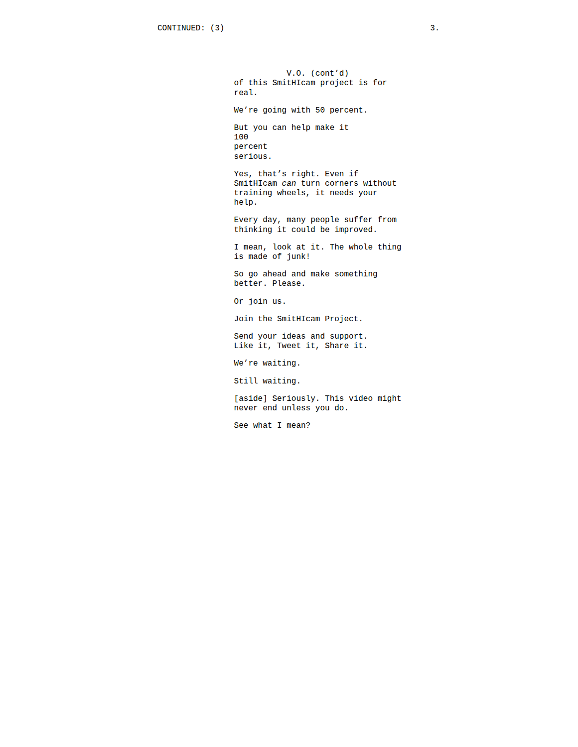CONTINUED: (3) 3.
V.O. (cont’d)
of this SmitHIcam project is for real.
We’re going with 50 percent.
But you can help make it
100
percent
serious.
Yes, that’s right. Even if SmitHIcam can turn corners without training wheels, it needs your help.
Every day, many people suffer from thinking it could be improved.
I mean, look at it. The whole thing is made of junk!
So go ahead and make something better. Please.
Or join us.
Join the SmitHIcam Project.
Send your ideas and support.
Like it, Tweet it, Share it.
We’re waiting.
Still waiting.
[aside] Seriously. This video might never end unless you do.
See what I mean?